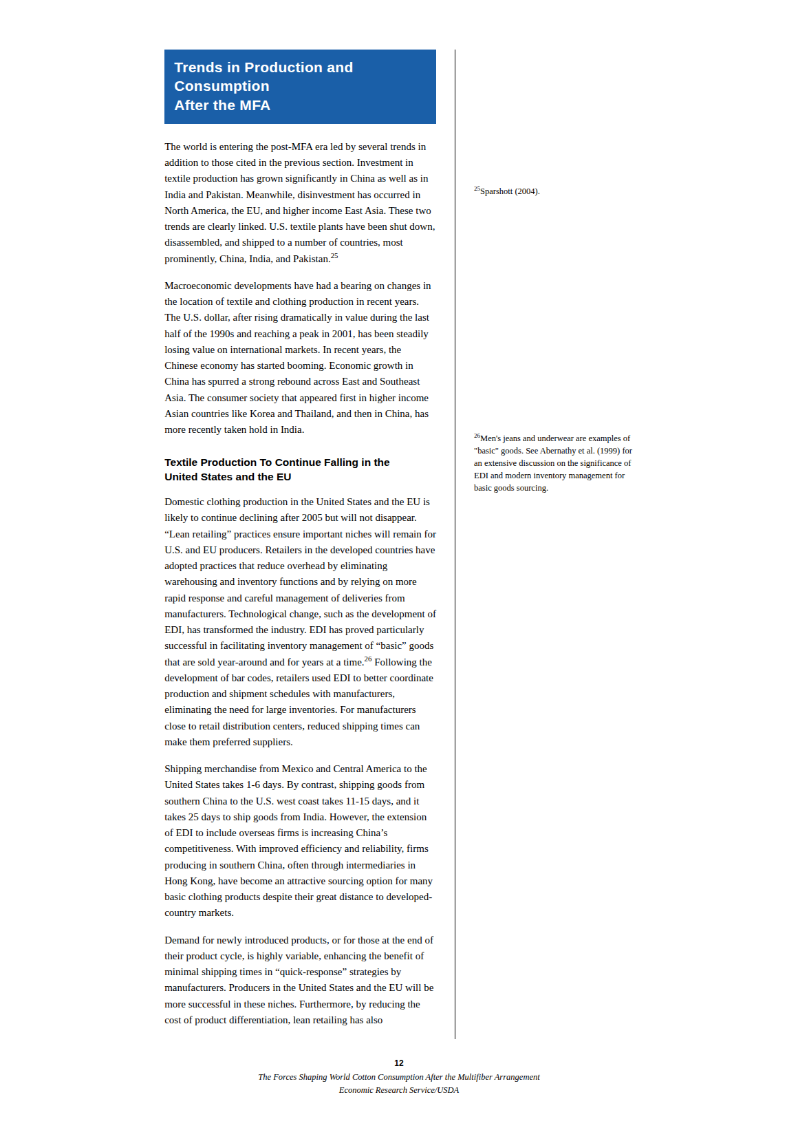Trends in Production and Consumption
After the MFA
The world is entering the post-MFA era led by several trends in addition to those cited in the previous section. Investment in textile production has grown significantly in China as well as in India and Pakistan. Meanwhile, disinvestment has occurred in North America, the EU, and higher income East Asia. These two trends are clearly linked. U.S. textile plants have been shut down, disassembled, and shipped to a number of countries, most prominently, China, India, and Pakistan.25
Macroeconomic developments have had a bearing on changes in the location of textile and clothing production in recent years. The U.S. dollar, after rising dramatically in value during the last half of the 1990s and reaching a peak in 2001, has been steadily losing value on international markets. In recent years, the Chinese economy has started booming. Economic growth in China has spurred a strong rebound across East and Southeast Asia. The consumer society that appeared first in higher income Asian countries like Korea and Thailand, and then in China, has more recently taken hold in India.
Textile Production To Continue Falling in the
United States and the EU
Domestic clothing production in the United States and the EU is likely to continue declining after 2005 but will not disappear. “Lean retailing” practices ensure important niches will remain for U.S. and EU producers. Retailers in the developed countries have adopted practices that reduce overhead by eliminating warehousing and inventory functions and by relying on more rapid response and careful management of deliveries from manufacturers. Technological change, such as the development of EDI, has transformed the industry. EDI has proved particularly successful in facilitating inventory management of “basic” goods that are sold year-around and for years at a time.26 Following the development of bar codes, retailers used EDI to better coordinate production and shipment schedules with manufacturers, eliminating the need for large inventories. For manufacturers close to retail distribution centers, reduced shipping times can make them preferred suppliers.
Shipping merchandise from Mexico and Central America to the United States takes 1-6 days. By contrast, shipping goods from southern China to the U.S. west coast takes 11-15 days, and it takes 25 days to ship goods from India. However, the extension of EDI to include overseas firms is increasing China’s competitiveness. With improved efficiency and reliability, firms producing in southern China, often through intermediaries in Hong Kong, have become an attractive sourcing option for many basic clothing products despite their great distance to developed-country markets.
Demand for newly introduced products, or for those at the end of their product cycle, is highly variable, enhancing the benefit of minimal shipping times in “quick-response” strategies by manufacturers. Producers in the United States and the EU will be more successful in these niches. Furthermore, by reducing the cost of product differentiation, lean retailing has also
25Sparshott (2004).
26Men's jeans and underwear are examples of "basic" goods. See Abernathy et al. (1999) for an extensive discussion on the significance of EDI and modern inventory management for basic goods sourcing.
12
The Forces Shaping World Cotton Consumption After the Multifiber Arrangement
Economic Research Service/USDA